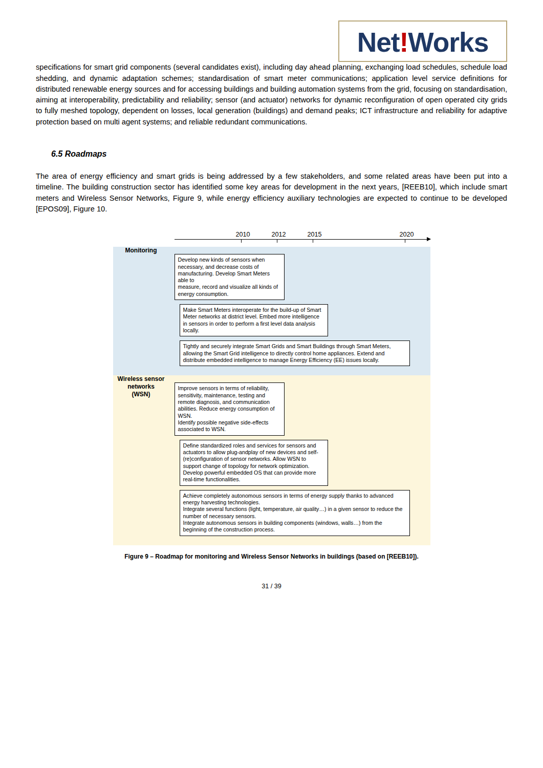Net!Works
specifications for smart grid components (several candidates exist), including day ahead planning, exchanging load schedules, schedule load shedding, and dynamic adaptation schemes; standardisation of smart meter communications; application level service definitions for distributed renewable energy sources and for accessing buildings and building automation systems from the grid, focusing on standardisation, aiming at interoperability, predictability and reliability; sensor (and actuator) networks for dynamic reconfiguration of open operated city grids to fully meshed topology, dependent on losses, local generation (buildings) and demand peaks; ICT infrastructure and reliability for adaptive protection based on multi agent systems; and reliable redundant communications.
6.5 Roadmaps
The area of energy efficiency and smart grids is being addressed by a few stakeholders, and some related areas have been put into a timeline. The building construction sector has identified some key areas for development in the next years, [REEB10], which include smart meters and Wireless Sensor Networks, Figure 9, while energy efficiency auxiliary technologies are expected to continue to be developed [EPOS09], Figure 10.
2010 2012 2015 2020
| Monitoring | Develop new kinds of sensors when necessary, and decrease costs of manufacturing. Develop Smart Meters able to measure, record and visualize all kinds of energy consumption. Make Smart Meters interoperate for the build-up of Smart Meter networks at district level. Embed more intelligence in sensors in order to perform a first level data analysis locally. Tightly and securely integrate Smart Grids and Smart Buildings through Smart Meters, allowing the Smart Grid intelligence to directly control home appliances. Extend and distribute embedded intelligence to manage Energy Efficiency (EE) issues locally. |
| Wireless sensor networks (WSN) | Improve sensors in terms of reliability, sensitivity, maintenance, testing and remote diagnosis, and communication abilities. Reduce energy consumption of WSN. Identify possible negative side-effects associated to WSN. Define standardized roles and services for sensors and actuators to allow plug-andplay of new devices and self-(re)configuration of sensor networks. Allow WSN to support change of topology for network optimization. Develop powerful embedded OS that can provide more real-time functionalities. Achieve completely autonomous sensors in terms of energy supply thanks to advanced energy harvesting technologies. Integrate several functions (light, temperature, air quality…) in a given sensor to reduce the number of necessary sensors. Integrate autonomous sensors in building components (windows, walls…) from the beginning of the construction process. |
Figure 9 – Roadmap for monitoring and Wireless Sensor Networks in buildings (based on [REEB10]).
31 / 39